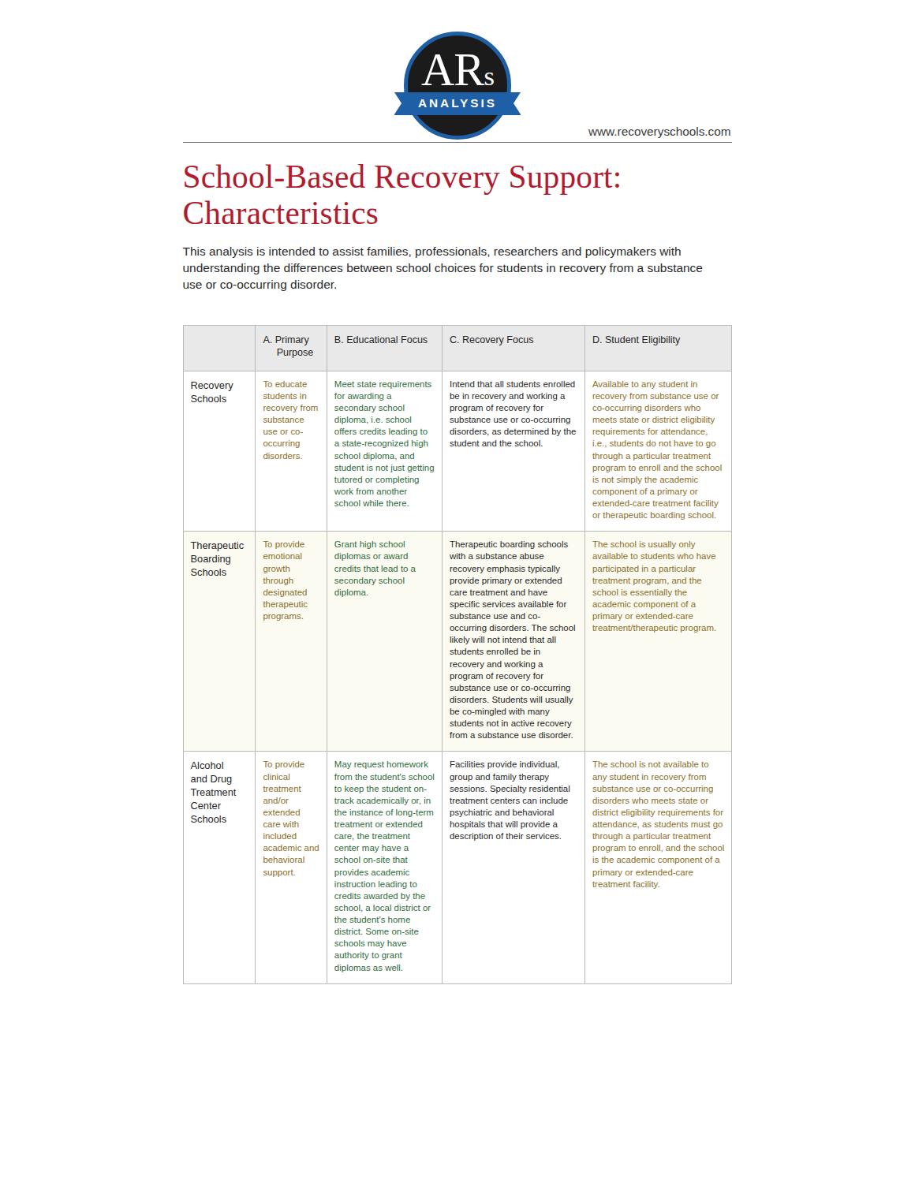ARs
ANALYSIS
www.recoveryschools.com
School-Based Recovery Support: Characteristics
This analysis is intended to assist families, professionals, researchers and policymakers with understanding the differences between school choices for students in recovery from a substance use or co-occurring disorder.
| | A. Primary Purpose | B. Educational Focus | C. Recovery Focus | D. Student Eligibility |
| --- | --- | --- | --- | --- |
| Recovery Schools | To educate students in recovery from substance use or co-occurring disorders. | Meet state requirements for awarding a secondary school diploma, i.e. school offers credits leading to a state-recognized high school diploma, and student is not just getting tutored or completing work from another school while there. | Intend that all students enrolled be in recovery and working a program of recovery for substance use or co-occurring disorders, as determined by the student and the school. | Available to any student in recovery from substance use or co-occurring disorders who meets state or district eligibility requirements for attendance, i.e., students do not have to go through a particular treatment program to enroll and the school is not simply the academic component of a primary or extended-care treatment facility or therapeutic boarding school. |
| Therapeutic Boarding Schools | To provide emotional growth through designated therapeutic programs. | Grant high school diplomas or award credits that lead to a secondary school diploma. | Therapeutic boarding schools with a substance abuse recovery emphasis typically provide primary or extended care treatment and have specific services available for substance use and co-occurring disorders. The school likely will not intend that all students enrolled be in recovery and working a program of recovery for substance use or co-occurring disorders. Students will usually be co-mingled with many students not in active recovery from a substance use disorder. | The school is usually only available to students who have participated in a particular treatment program, and the school is essentially the academic component of a primary or extended-care treatment/therapeutic program. |
| Alcohol and Drug Treatment Center Schools | To provide clinical treatment and/or extended care with included academic and behavioral support. | May request homework from the student's school to keep the student on-track academically or, in the instance of long-term treatment or extended care, the treatment center may have a school on-site that provides academic instruction leading to credits awarded by the school, a local district or the student's home district. Some on-site schools may have authority to grant diplomas as well. | Facilities provide individual, group and family therapy sessions. Specialty residential treatment centers can include psychiatric and behavioral hospitals that will provide a description of their services. | The school is not available to any student in recovery from substance use or co-occurring disorders who meets state or district eligibility requirements for attendance, as students must go through a particular treatment program to enroll, and the school is the academic component of a primary or extended-care treatment facility. |